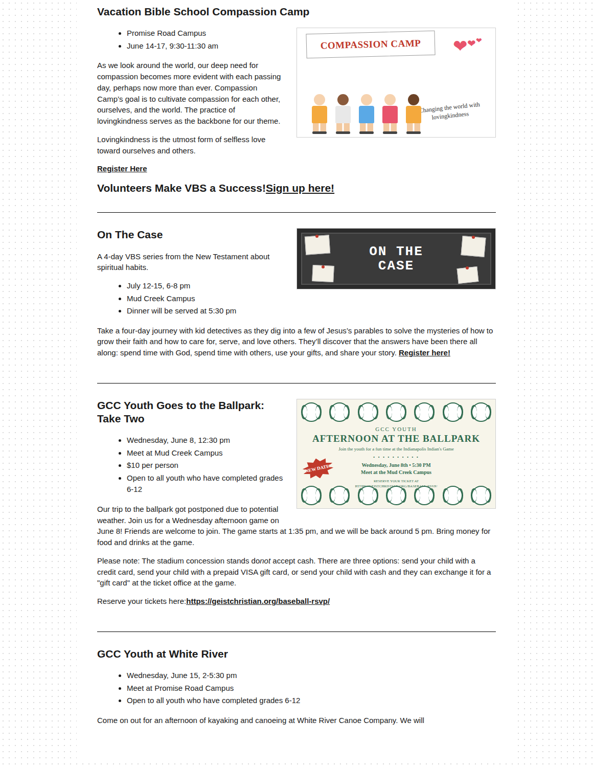Vacation Bible School Compassion Camp
COMPASSION CAMP
❤❤❤
Changing the world with lovingkindness
Promise Road Campus
June 14-17, 9:30-11:30 am
As we look around the world, our deep need for compassion becomes more evident with each passing day, perhaps now more than ever. Compassion Camp’s goal is to cultivate compassion for each other, ourselves, and the world. The practice of lovingkindness serves as the backbone for our theme.
Lovingkindness is the utmost form of selfless love toward ourselves and others.
Register Here
Volunteers Make VBS a Success!Sign up here!
ON THE
CASE
On The Case
A 4-day VBS series from the New Testament about spiritual habits.
July 12-15, 6-8 pm
Mud Creek Campus
Dinner will be served at 5:30 pm
Take a four-day journey with kid detectives as they dig into a few of Jesus’s parables to solve the mysteries of how to grow their faith and how to care for, serve, and love others. They’ll discover that the answers have been there all along: spend time with God, spend time with others, use your gifts, and share your story. Register here!
GCC YOUTH
AFTERNOON AT THE BALLPARK
Join the youth for a fun time at the Indianapolis Indian's Game
• • • • • • • • • •
Wednesday, June 8th • 5:30 PM
Meet at the Mud Creek Campus
RESERVE YOUR TICKET AT
HTTPS://GEISTCHRISTIAN.ORG/BASEBALL-RSVP/
NEW DATE!
GCC Youth Goes to the Ballpark: Take Two
Wednesday, June 8, 12:30 pm
Meet at Mud Creek Campus
$10 per person
Open to all youth who have completed grades 6-12
Our trip to the ballpark got postponed due to potential weather. Join us for a Wednesday afternoon game on June 8! Friends are welcome to join. The game starts at 1:35 pm, and we will be back around 5 pm. Bring money for food and drinks at the game.
Please note: The stadium concession stands donot accept cash. There are three options: send your child with a credit card, send your child with a prepaid VISA gift card, or send your child with cash and they can exchange it for a "gift card" at the ticket office at the game.
Reserve your tickets here:https://geistchristian.org/baseball-rsvp/
GCC Youth at White River
Wednesday, June 15, 2-5:30 pm
Meet at Promise Road Campus
Open to all youth who have completed grades 6-12
Come on out for an afternoon of kayaking and canoeing at White River Canoe Company. We will